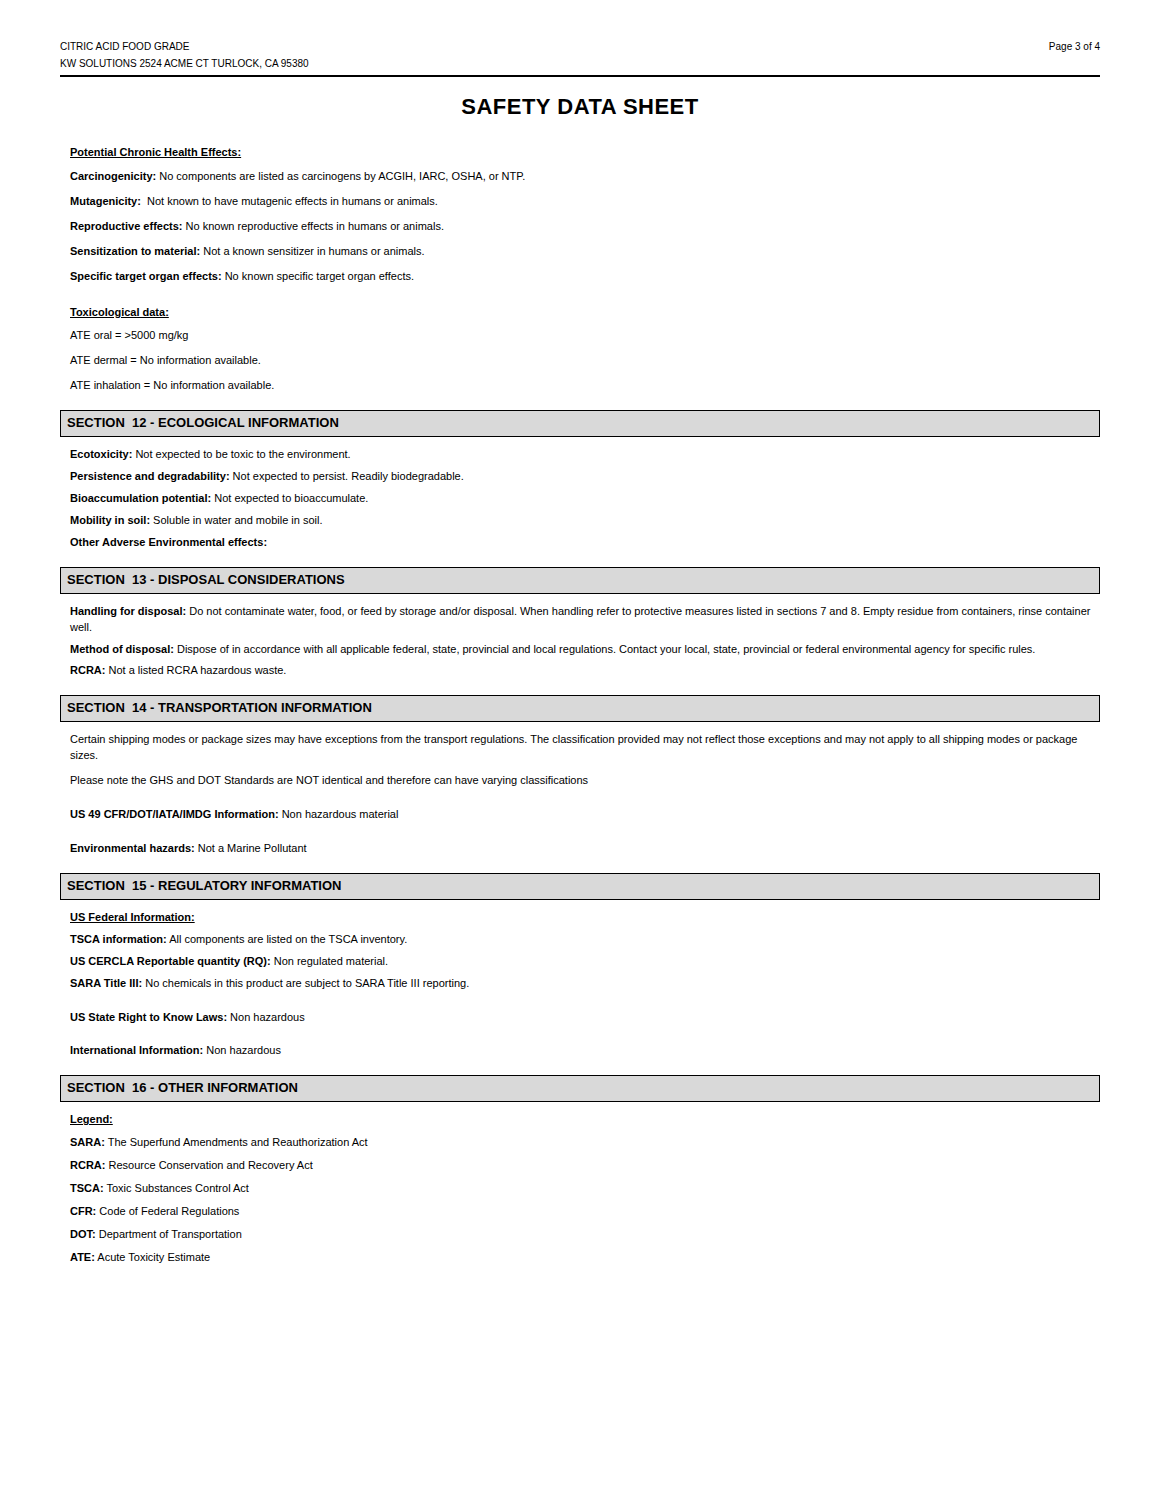CITRIC ACID FOOD GRADE Page 3 of 4
KW SOLUTIONS 2524 ACME CT TURLOCK, CA 95380
SAFETY DATA SHEET
Potential Chronic Health Effects:
Carcinogenicity: No components are listed as carcinogens by ACGIH, IARC, OSHA, or NTP.
Mutagenicity: Not known to have mutagenic effects in humans or animals.
Reproductive effects: No known reproductive effects in humans or animals.
Sensitization to material: Not a known sensitizer in humans or animals.
Specific target organ effects: No known specific target organ effects.
Toxicological data:
ATE oral = >5000 mg/kg
ATE dermal = No information available.
ATE inhalation = No information available.
SECTION 12 - ECOLOGICAL INFORMATION
Ecotoxicity: Not expected to be toxic to the environment.
Persistence and degradability: Not expected to persist. Readily biodegradable.
Bioaccumulation potential: Not expected to bioaccumulate.
Mobility in soil: Soluble in water and mobile in soil.
Other Adverse Environmental effects:
SECTION 13 - DISPOSAL CONSIDERATIONS
Handling for disposal: Do not contaminate water, food, or feed by storage and/or disposal. When handling refer to protective measures listed in sections 7 and 8. Empty residue from containers, rinse container well.
Method of disposal: Dispose of in accordance with all applicable federal, state, provincial and local regulations. Contact your local, state, provincial or federal environmental agency for specific rules.
RCRA: Not a listed RCRA hazardous waste.
SECTION 14 - TRANSPORTATION INFORMATION
Certain shipping modes or package sizes may have exceptions from the transport regulations. The classification provided may not reflect those exceptions and may not apply to all shipping modes or package sizes.
Please note the GHS and DOT Standards are NOT identical and therefore can have varying classifications
US 49 CFR/DOT/IATA/IMDG Information: Non hazardous material
Environmental hazards: Not a Marine Pollutant
SECTION 15 - REGULATORY INFORMATION
US Federal Information:
TSCA information: All components are listed on the TSCA inventory.
US CERCLA Reportable quantity (RQ): Non regulated material.
SARA Title III: No chemicals in this product are subject to SARA Title III reporting.
US State Right to Know Laws: Non hazardous
International Information: Non hazardous
SECTION 16 - OTHER INFORMATION
Legend:
SARA: The Superfund Amendments and Reauthorization Act
RCRA: Resource Conservation and Recovery Act
TSCA: Toxic Substances Control Act
CFR: Code of Federal Regulations
DOT: Department of Transportation
ATE: Acute Toxicity Estimate